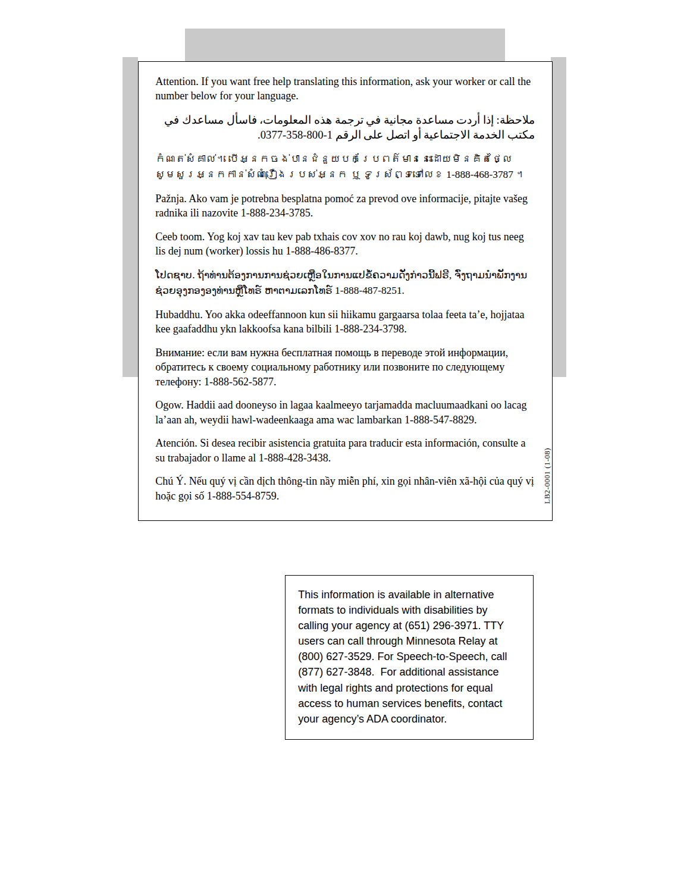LB2-0001 (1-08)
Attention. If you want free help translating this information, ask your worker or call the number below for your language.
ملاحظة: إذا أردت مساعدة مجانية في ترجمة هذه المعلومات، فاسأل مساعدك في مكتب الخدمة الاجتماعية أو اتصل على الرقم 1-800-358-0377.
កំណត់សំគាល់។ បើអ្នកចង់បានជំនួយបកប្រែពត៌មាននេះដោយមិនគិតថ្លៃ សូមសួរអ្នកកាន់សំណុំរឿងរបស់អ្នក ឬ ទូរស័ព្ទទៅលេខ 1-888-468-3787 ។
Pažnja. Ako vam je potrebna besplatna pomoć za prevod ove informacije, pitajte vašeg radnika ili nazovite 1-888-234-3785.
Ceeb toom. Yog koj xav tau kev pab txhais cov xov no rau koj dawb, nug koj tus neeg lis dej num (worker) lossis hu 1-888-486-8377.
ໂປດຊາບ. ຖ້າທ່ານຕ້ອງການການຊ່ວຍເຫຼືອໃນການແປຂໍ້ຄວາມດັ່ງກ່າວນີ້ຟຣີ, ຈົ່ງຖາມນຳພັກງານຊ່ວຍອຸງກອງອງທ່ານຫຼືໂທຣ໌ ຫາຕາມເລກໂທຣ໌ 1-888-487-8251.
Hubaddhu. Yoo akka odeeffannoon kun sii hiikamu gargaarsa tolaa feeta ta’e, hojjataa kee gaafaddhu ykn lakkoofsa kana bilbili 1-888-234-3798.
Внимание: если вам нужна бесплатная помощь в переводе этой информации, обратитесь к своему социальному работнику или позвоните по следующему телефону: 1-888-562-5877.
Ogow. Haddii aad dooneyso in lagaa kaalmeeyo tarjamadda macluumaadkani oo lacag la’aan ah, weydii hawl-wadeenkaaga ama wac lambarkan 1-888-547-8829.
Atención. Si desea recibir asistencia gratuita para traducir esta información, consulte a su trabajador o llame al 1-888-428-3438.
Chú Ý. Nếu quý vị cần dịch thông-tin nầy miễn phí, xin gọi nhân-viên xã-hội của quý vị hoặc gọi số 1-888-554-8759.
This information is available in alternative formats to individuals with disabilities by calling your agency at (651) 296-3971. TTY users can call through Minnesota Relay at (800) 627-3529. For Speech-to-Speech, call (877) 627-3848. For additional assistance with legal rights and protections for equal access to human services benefits, contact your agency’s ADA coordinator.